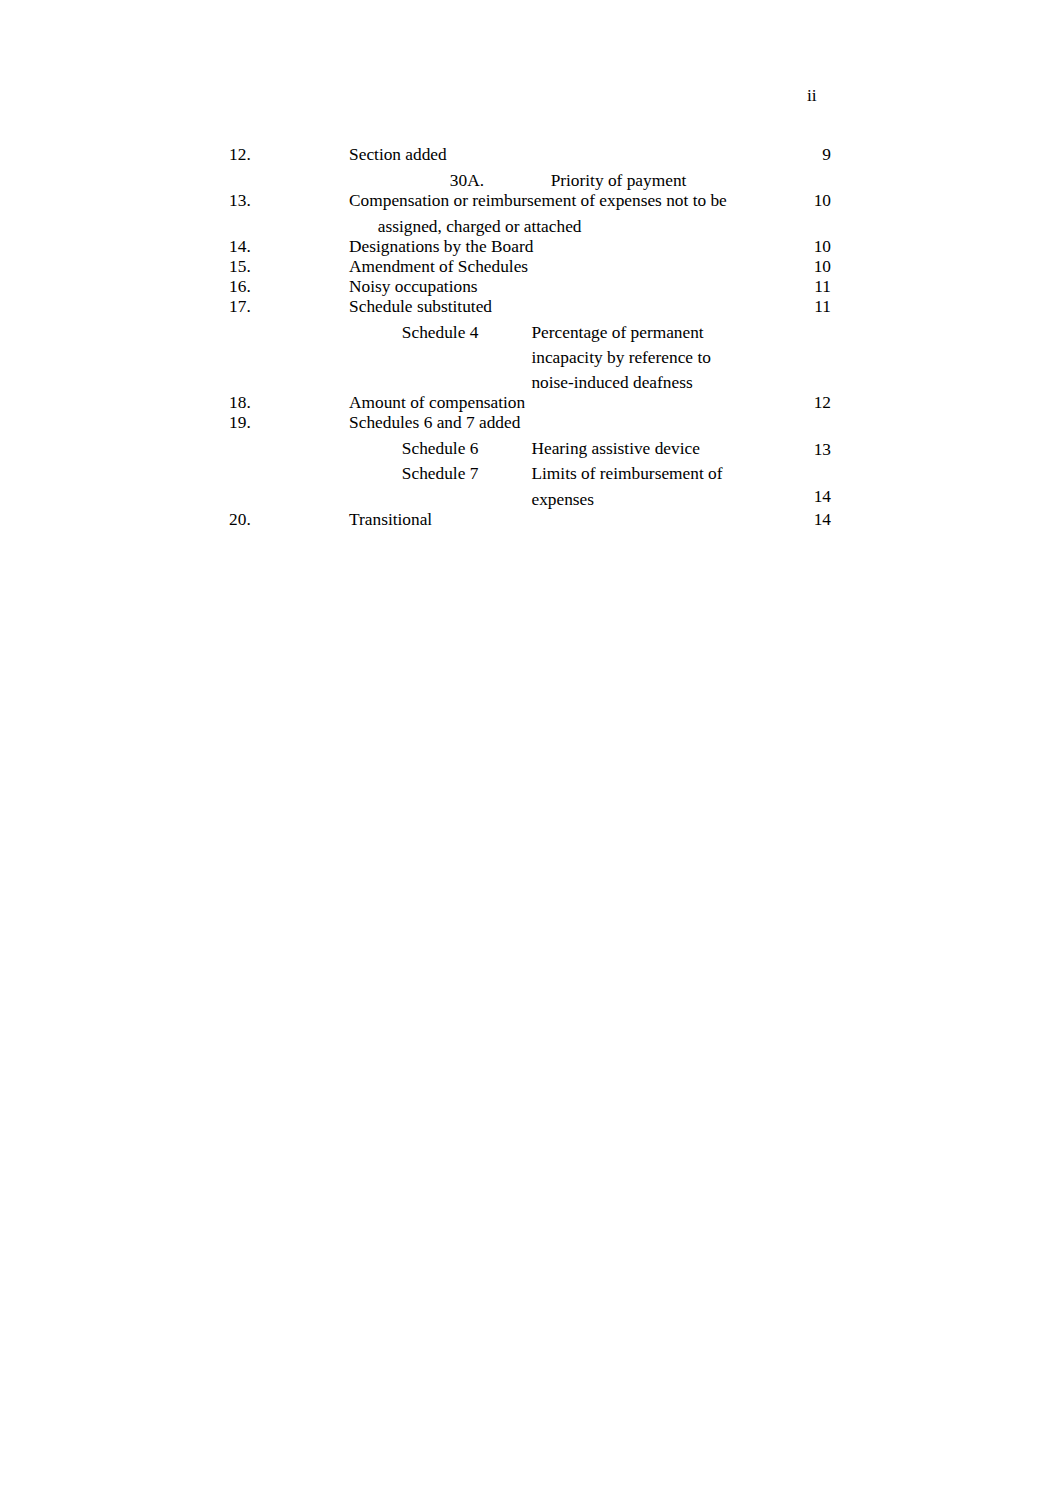ii
| 12. | Section added 30A. Priority of payment | 9 |
| 13. | Compensation or reimbursement of expenses not to be assigned, charged or attached | 10 |
| 14. | Designations by the Board | 10 |
| 15. | Amendment of Schedules | 10 |
| 16. | Noisy occupations | 11 |
| 17. | Schedule substituted Schedule 4 Percentage of permanent incapacity by reference to noise-induced deafness | 11 |
| 18. | Amount of compensation | 12 |
| 19. | Schedules 6 and 7 added Schedule 6 Hearing assistive device Schedule 7 Limits of reimbursement of expenses | 13 14 |
| 20. | Transitional | 14 |